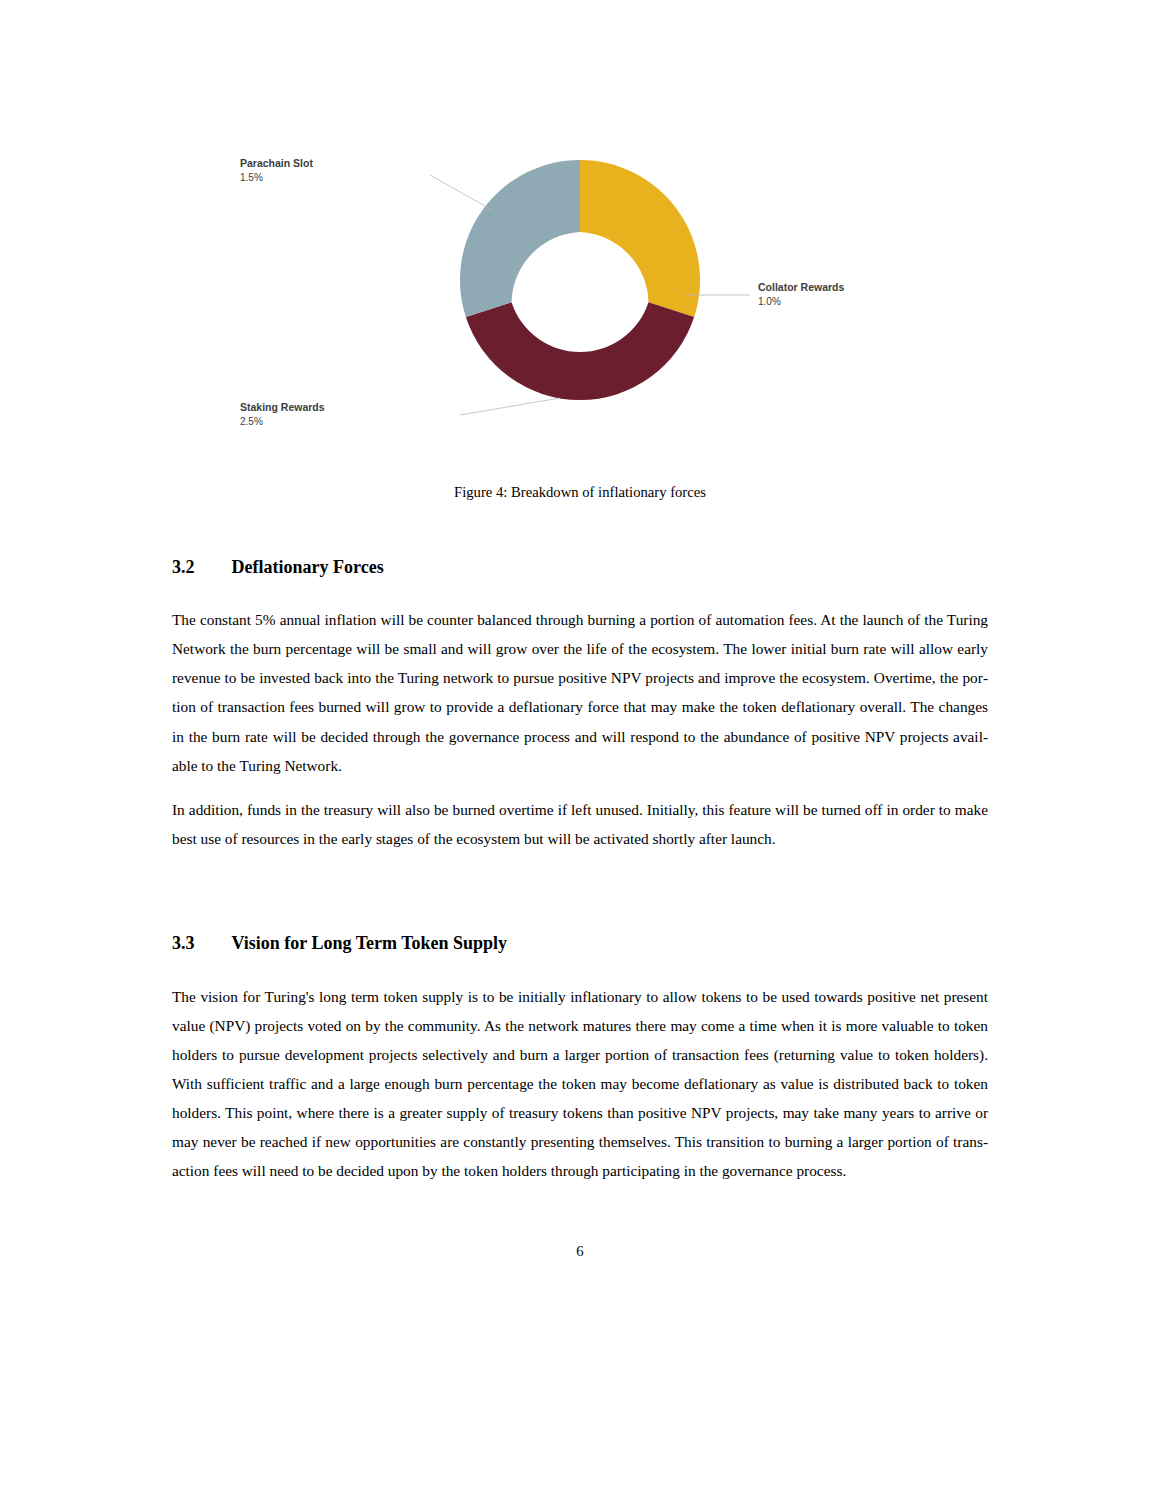Collator Rewards 1.0% Parachain Slot 1.5% Staking Rewards 2.5%
Figure 4: Breakdown of inflationary forces
3.2 Deflationary Forces
The constant 5% annual inflation will be counter balanced through burning a portion of automation fees. At the launch of the Turing Network the burn percentage will be small and will grow over the life of the ecosystem. The lower initial burn rate will allow early revenue to be invested back into the Turing network to pursue positive NPV projects and improve the ecosystem. Overtime, the portion of transaction fees burned will grow to provide a deflationary force that may make the token deflationary overall. The changes in the burn rate will be decided through the governance process and will respond to the abundance of positive NPV projects available to the Turing Network.
In addition, funds in the treasury will also be burned overtime if left unused. Initially, this feature will be turned off in order to make best use of resources in the early stages of the ecosystem but will be activated shortly after launch.
3.3 Vision for Long Term Token Supply
The vision for Turing's long term token supply is to be initially inflationary to allow tokens to be used towards positive net present value (NPV) projects voted on by the community. As the network matures there may come a time when it is more valuable to token holders to pursue development projects selectively and burn a larger portion of transaction fees (returning value to token holders). With sufficient traffic and a large enough burn percentage the token may become deflationary as value is distributed back to token holders. This point, where there is a greater supply of treasury tokens than positive NPV projects, may take many years to arrive or may never be reached if new opportunities are constantly presenting themselves. This transition to burning a larger portion of transaction fees will need to be decided upon by the token holders through participating in the governance process.
6